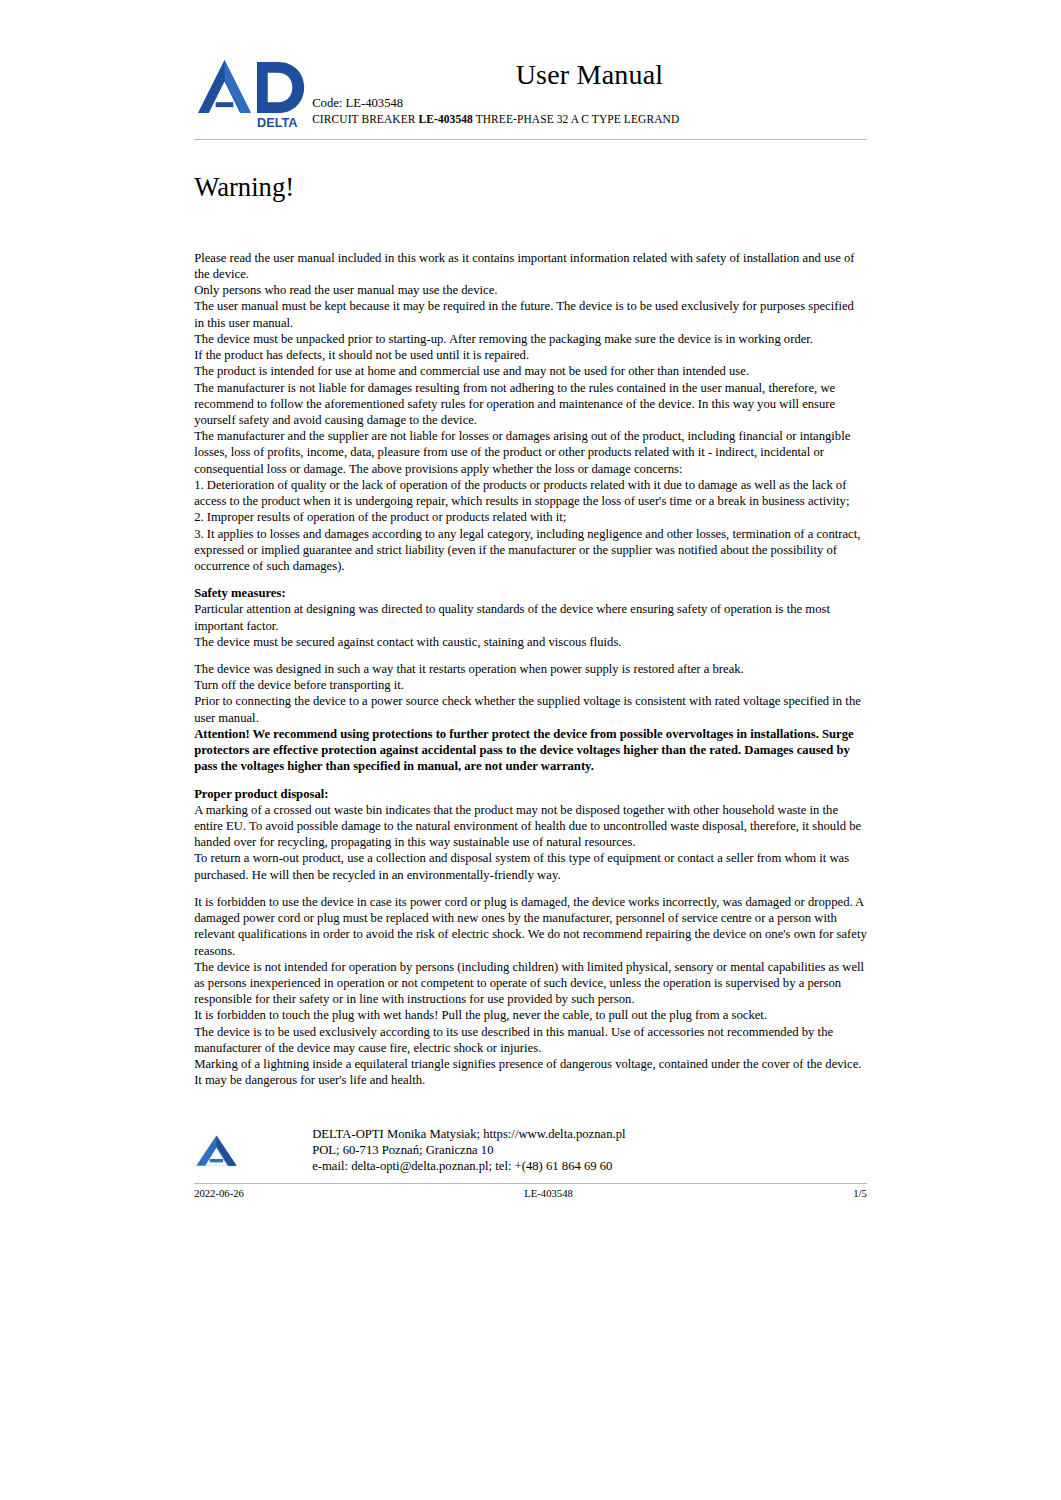DELTA
User Manual
Code: LE-403548
CIRCUIT BREAKER LE-403548 THREE-PHASE 32 A C TYPE LEGRAND
Warning!
Please read the user manual included in this work as it contains important information related with safety of installation and use of the device.
Only persons who read the user manual may use the device.
The user manual must be kept because it may be required in the future. The device is to be used exclusively for purposes specified in this user manual.
The device must be unpacked prior to starting-up. After removing the packaging make sure the device is in working order.
If the product has defects, it should not be used until it is repaired.
The product is intended for use at home and commercial use and may not be used for other than intended use.
The manufacturer is not liable for damages resulting from not adhering to the rules contained in the user manual, therefore, we recommend to follow the aforementioned safety rules for operation and maintenance of the device. In this way you will ensure yourself safety and avoid causing damage to the device.
The manufacturer and the supplier are not liable for losses or damages arising out of the product, including financial or intangible losses, loss of profits, income, data, pleasure from use of the product or other products related with it - indirect, incidental or consequential loss or damage. The above provisions apply whether the loss or damage concerns:
1. Deterioration of quality or the lack of operation of the products or products related with it due to damage as well as the lack of access to the product when it is undergoing repair, which results in stoppage the loss of user's time or a break in business activity;
2. Improper results of operation of the product or products related with it;
3. It applies to losses and damages according to any legal category, including negligence and other losses, termination of a contract, expressed or implied guarantee and strict liability (even if the manufacturer or the supplier was notified about the possibility of occurrence of such damages).
Safety measures:
Particular attention at designing was directed to quality standards of the device where ensuring safety of operation is the most important factor.
The device must be secured against contact with caustic, staining and viscous fluids.
The device was designed in such a way that it restarts operation when power supply is restored after a break.
Turn off the device before transporting it.
Prior to connecting the device to a power source check whether the supplied voltage is consistent with rated voltage specified in the user manual.
Attention! We recommend using protections to further protect the device from possible overvoltages in installations. Surge protectors are effective protection against accidental pass to the device voltages higher than the rated. Damages caused by pass the voltages higher than specified in manual, are not under warranty.
Proper product disposal:
A marking of a crossed out waste bin indicates that the product may not be disposed together with other household waste in the entire EU. To avoid possible damage to the natural environment of health due to uncontrolled waste disposal, therefore, it should be handed over for recycling, propagating in this way sustainable use of natural resources.
To return a worn-out product, use a collection and disposal system of this type of equipment or contact a seller from whom it was purchased. He will then be recycled in an environmentally-friendly way.
It is forbidden to use the device in case its power cord or plug is damaged, the device works incorrectly, was damaged or dropped. A damaged power cord or plug must be replaced with new ones by the manufacturer, personnel of service centre or a person with relevant qualifications in order to avoid the risk of electric shock. We do not recommend repairing the device on one's own for safety reasons.
The device is not intended for operation by persons (including children) with limited physical, sensory or mental capabilities as well as persons inexperienced in operation or not competent to operate of such device, unless the operation is supervised by a person responsible for their safety or in line with instructions for use provided by such person.
It is forbidden to touch the plug with wet hands! Pull the plug, never the cable, to pull out the plug from a socket.
The device is to be used exclusively according to its use described in this manual. Use of accessories not recommended by the manufacturer of the device may cause fire, electric shock or injuries.
Marking of a lightning inside a equilateral triangle signifies presence of dangerous voltage, contained under the cover of the device. It may be dangerous for user's life and health.
DELTA-OPTI Monika Matysiak; https://www.delta.poznan.pl
POL; 60-713 Poznań; Graniczna 10
e-mail: delta-opti@delta.poznan.pl; tel: +(48) 61 864 69 60
2022-06-26 LE-403548 1/5